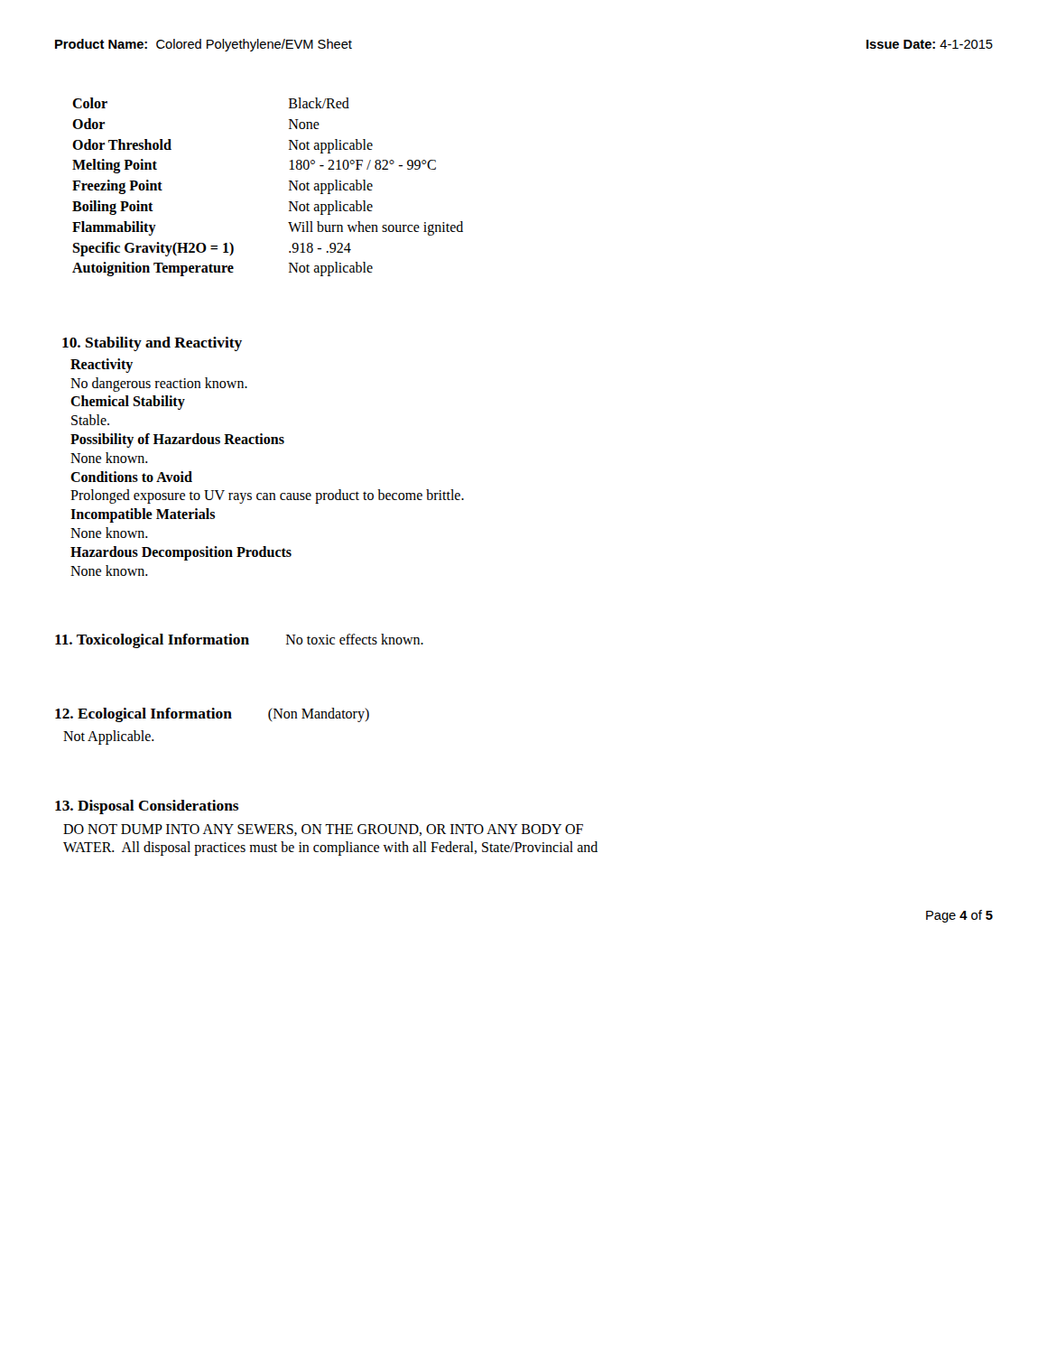Product Name: Colored Polyethylene/EVM Sheet
Issue Date: 4-1-2015
| Color | Black/Red |
| Odor | None |
| Odor Threshold | Not applicable |
| Melting Point | 180° - 210°F / 82° - 99°C |
| Freezing Point | Not applicable |
| Boiling Point | Not applicable |
| Flammability | Will burn when source ignited |
| Specific Gravity(H2O = 1) | .918 - .924 |
| Autoignition Temperature | Not applicable |
10. Stability and Reactivity
Reactivity
No dangerous reaction known.
Chemical Stability
Stable.
Possibility of Hazardous Reactions
None known.
Conditions to Avoid
Prolonged exposure to UV rays can cause product to become brittle.
Incompatible Materials
None known.
Hazardous Decomposition Products
None known.
11. Toxicological Information
No toxic effects known.
12. Ecological Information
(Non Mandatory)
Not Applicable.
13. Disposal Considerations
DO NOT DUMP INTO ANY SEWERS, ON THE GROUND, OR INTO ANY BODY OF
WATER. All disposal practices must be in compliance with all Federal, State/Provincial and
Page 4 of 5